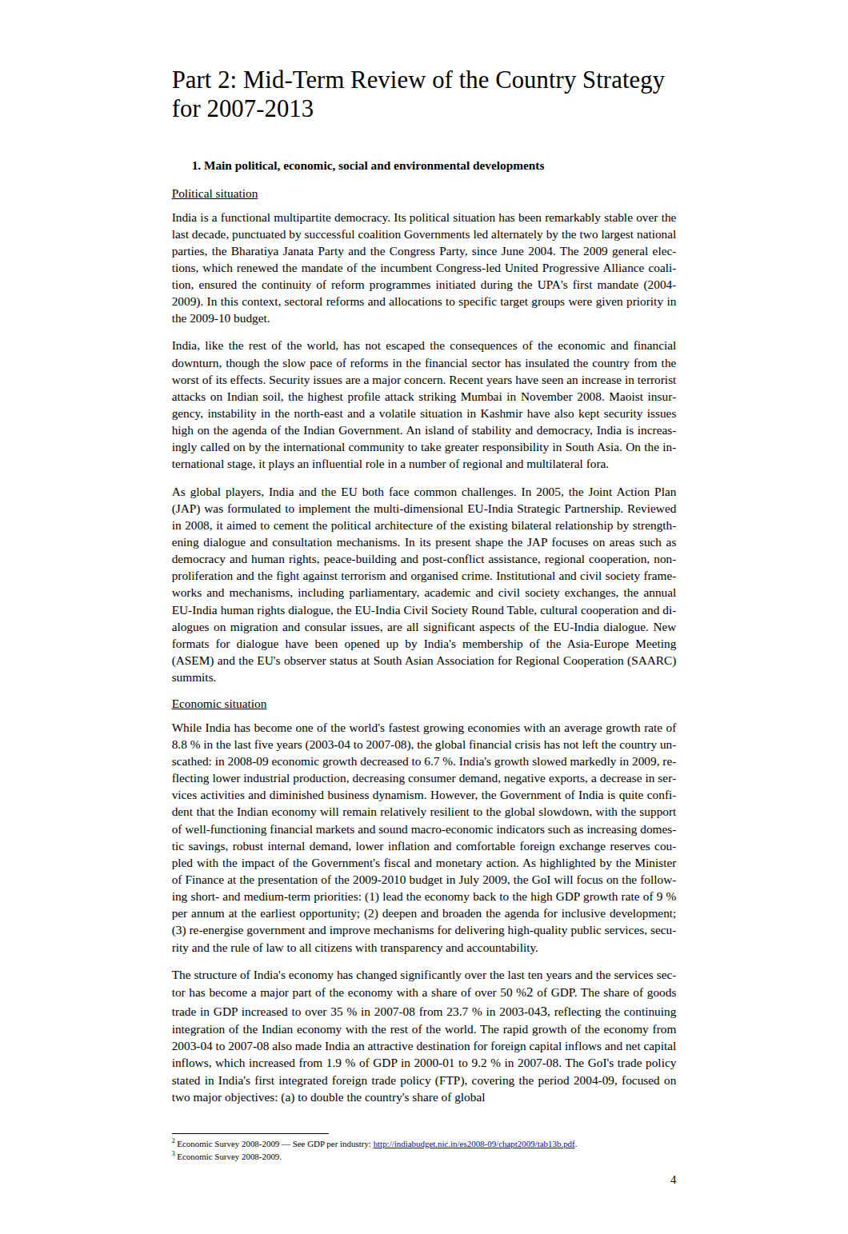Part 2: Mid-Term Review of the Country Strategy for 2007-2013
Main political, economic, social and environmental developments
Political situation
India is a functional multipartite democracy. Its political situation has been remarkably stable over the last decade, punctuated by successful coalition Governments led alternately by the two largest national parties, the Bharatiya Janata Party and the Congress Party, since June 2004. The 2009 general elections, which renewed the mandate of the incumbent Congress-led United Progressive Alliance coalition, ensured the continuity of reform programmes initiated during the UPA's first mandate (2004-2009). In this context, sectoral reforms and allocations to specific target groups were given priority in the 2009-10 budget.
India, like the rest of the world, has not escaped the consequences of the economic and financial downturn, though the slow pace of reforms in the financial sector has insulated the country from the worst of its effects. Security issues are a major concern. Recent years have seen an increase in terrorist attacks on Indian soil, the highest profile attack striking Mumbai in November 2008. Maoist insurgency, instability in the north-east and a volatile situation in Kashmir have also kept security issues high on the agenda of the Indian Government. An island of stability and democracy, India is increasingly called on by the international community to take greater responsibility in South Asia. On the international stage, it plays an influential role in a number of regional and multilateral fora.
As global players, India and the EU both face common challenges. In 2005, the Joint Action Plan (JAP) was formulated to implement the multi-dimensional EU-India Strategic Partnership. Reviewed in 2008, it aimed to cement the political architecture of the existing bilateral relationship by strengthening dialogue and consultation mechanisms. In its present shape the JAP focuses on areas such as democracy and human rights, peace-building and post-conflict assistance, regional cooperation, non-proliferation and the fight against terrorism and organised crime. Institutional and civil society frameworks and mechanisms, including parliamentary, academic and civil society exchanges, the annual EU-India human rights dialogue, the EU-India Civil Society Round Table, cultural cooperation and dialogues on migration and consular issues, are all significant aspects of the EU-India dialogue. New formats for dialogue have been opened up by India's membership of the Asia-Europe Meeting (ASEM) and the EU's observer status at South Asian Association for Regional Cooperation (SAARC) summits.
Economic situation
While India has become one of the world's fastest growing economies with an average growth rate of 8.8 % in the last five years (2003-04 to 2007-08), the global financial crisis has not left the country unscathed: in 2008-09 economic growth decreased to 6.7 %. India's growth slowed markedly in 2009, reflecting lower industrial production, decreasing consumer demand, negative exports, a decrease in services activities and diminished business dynamism. However, the Government of India is quite confident that the Indian economy will remain relatively resilient to the global slowdown, with the support of well-functioning financial markets and sound macro-economic indicators such as increasing domestic savings, robust internal demand, lower inflation and comfortable foreign exchange reserves coupled with the impact of the Government's fiscal and monetary action. As highlighted by the Minister of Finance at the presentation of the 2009-2010 budget in July 2009, the GoI will focus on the following short- and medium-term priorities: (1) lead the economy back to the high GDP growth rate of 9 % per annum at the earliest opportunity; (2) deepen and broaden the agenda for inclusive development; (3) re-energise government and improve mechanisms for delivering high-quality public services, security and the rule of law to all citizens with transparency and accountability.
The structure of India's economy has changed significantly over the last ten years and the services sector has become a major part of the economy with a share of over 50 %2 of GDP. The share of goods trade in GDP increased to over 35 % in 2007-08 from 23.7 % in 2003-043, reflecting the continuing integration of the Indian economy with the rest of the world. The rapid growth of the economy from 2003-04 to 2007-08 also made India an attractive destination for foreign capital inflows and net capital inflows, which increased from 1.9 % of GDP in 2000-01 to 9.2 % in 2007-08. The GoI's trade policy stated in India's first integrated foreign trade policy (FTP), covering the period 2004-09, focused on two major objectives: (a) to double the country's share of global
2 Economic Survey 2008-2009 — See GDP per industry: http://indiabudget.nic.in/es2008-09/chapt2009/tab13b.pdf.
3 Economic Survey 2008-2009.
4